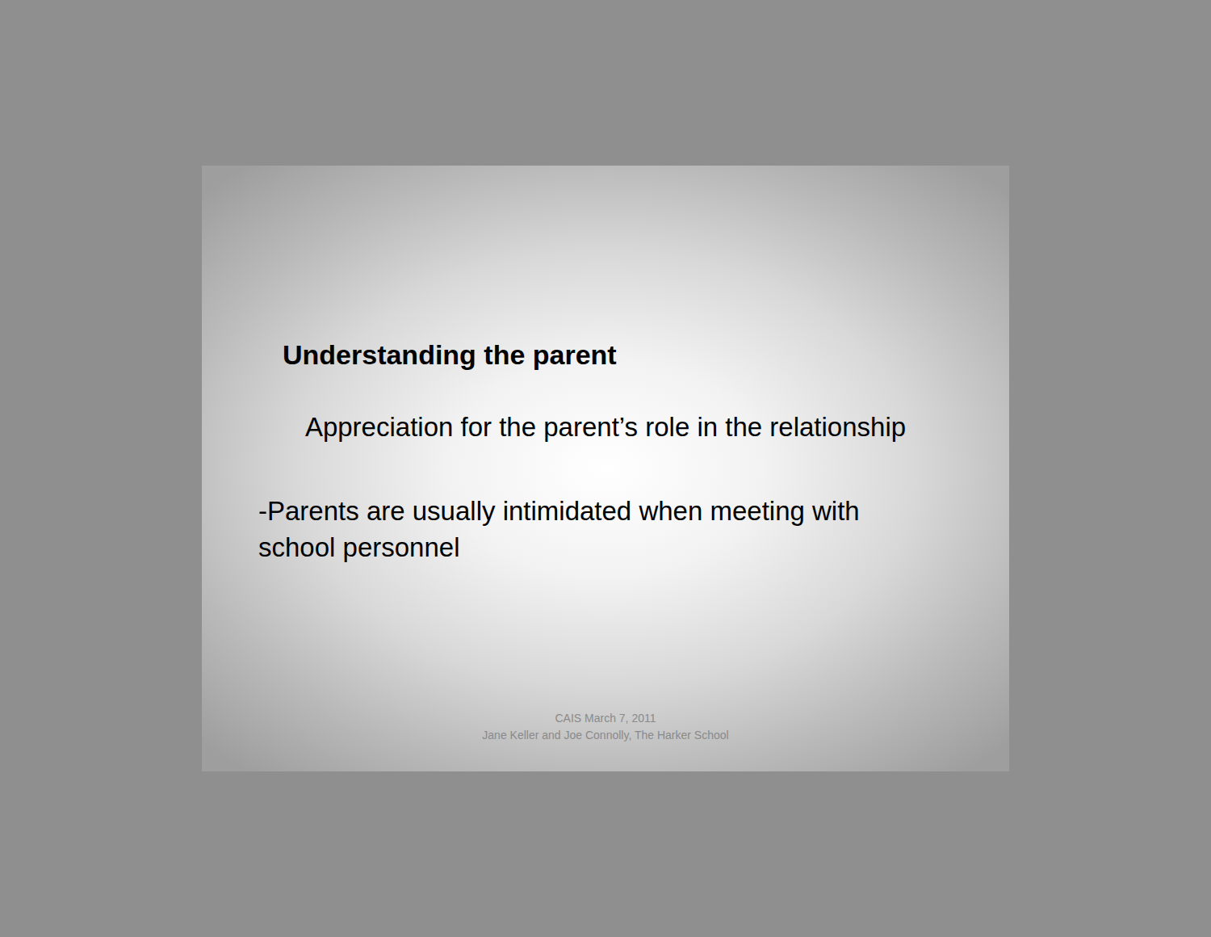Understanding the parent
Appreciation for the parent’s role in the relationship
-Parents are usually intimidated when meeting with school personnel
CAIS March 7, 2011
Jane Keller and Joe Connolly, The Harker School